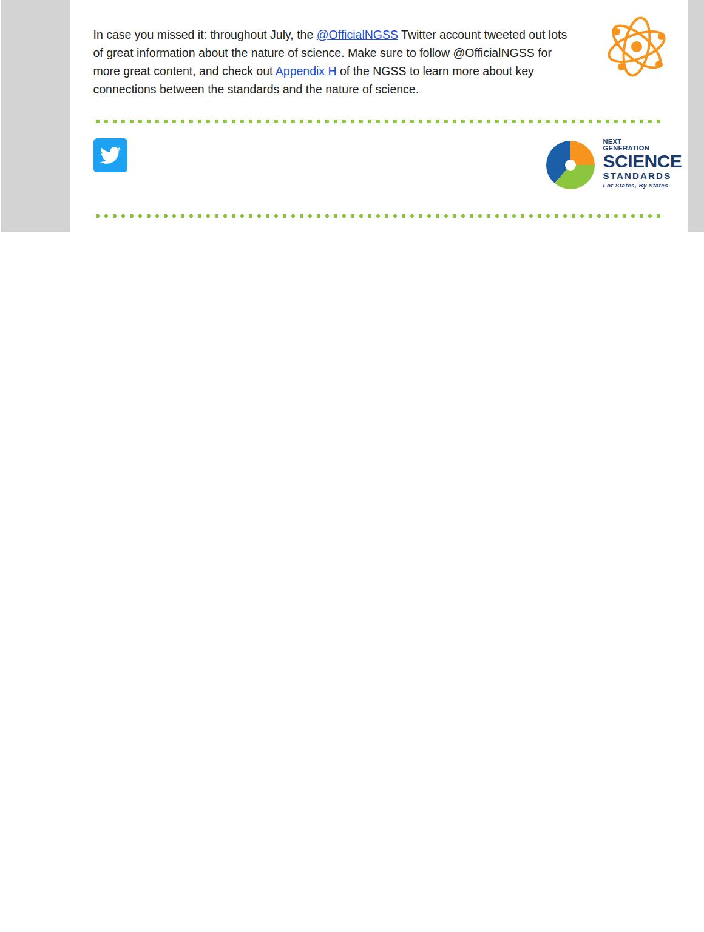In case you missed it: throughout July, the @OfficialNGSS Twitter account tweeted out lots of great information about the nature of science. Make sure to follow @OfficialNGSS for more great content, and check out Appendix H of the NGSS to learn more about key connections between the standards and the nature of science.
Next Generation
Science
Standards
For States, By States